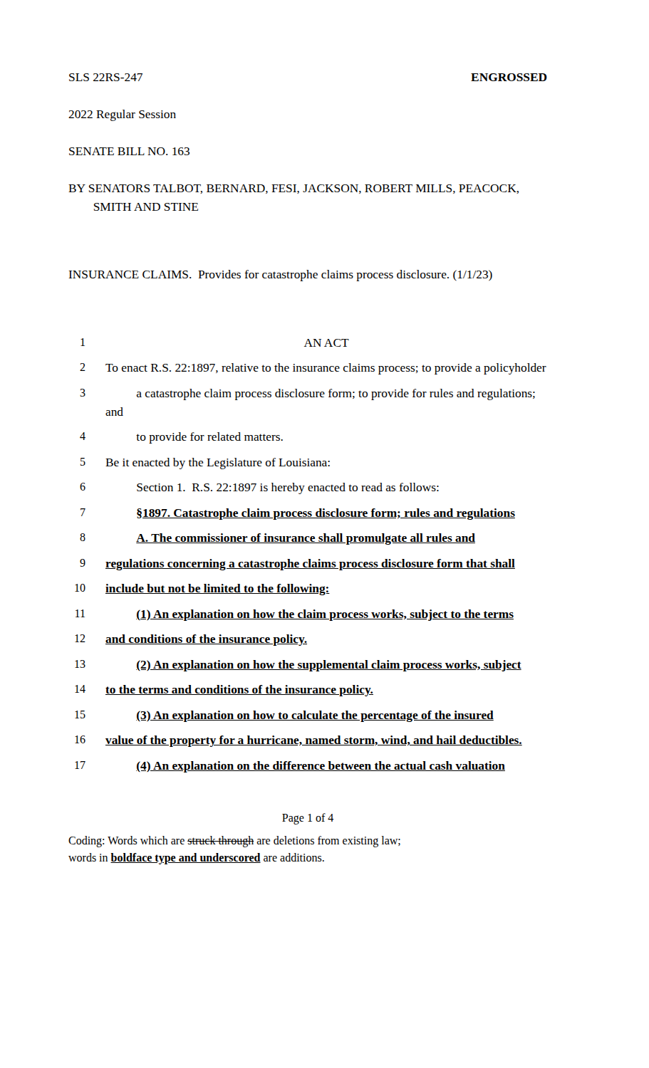SLS 22RS-247 ENGROSSED
2022 Regular Session
SENATE BILL NO. 163
BY SENATORS TALBOT, BERNARD, FESI, JACKSON, ROBERT MILLS, PEACOCK, SMITH AND STINE
INSURANCE CLAIMS. Provides for catastrophe claims process disclosure. (1/1/23)
AN ACT
To enact R.S. 22:1897, relative to the insurance claims process; to provide a policyholder
a catastrophe claim process disclosure form; to provide for rules and regulations; and
to provide for related matters.
Be it enacted by the Legislature of Louisiana:
Section 1. R.S. 22:1897 is hereby enacted to read as follows:
§1897. Catastrophe claim process disclosure form; rules and regulations
A. The commissioner of insurance shall promulgate all rules and
regulations concerning a catastrophe claims process disclosure form that shall
include but not be limited to the following:
(1) An explanation on how the claim process works, subject to the terms
and conditions of the insurance policy.
(2) An explanation on how the supplemental claim process works, subject
to the terms and conditions of the insurance policy.
(3) An explanation on how to calculate the percentage of the insured
value of the property for a hurricane, named storm, wind, and hail deductibles.
(4) An explanation on the difference between the actual cash valuation
Page 1 of 4
Coding: Words which are struck through are deletions from existing law;
words in boldface type and underscored are additions.